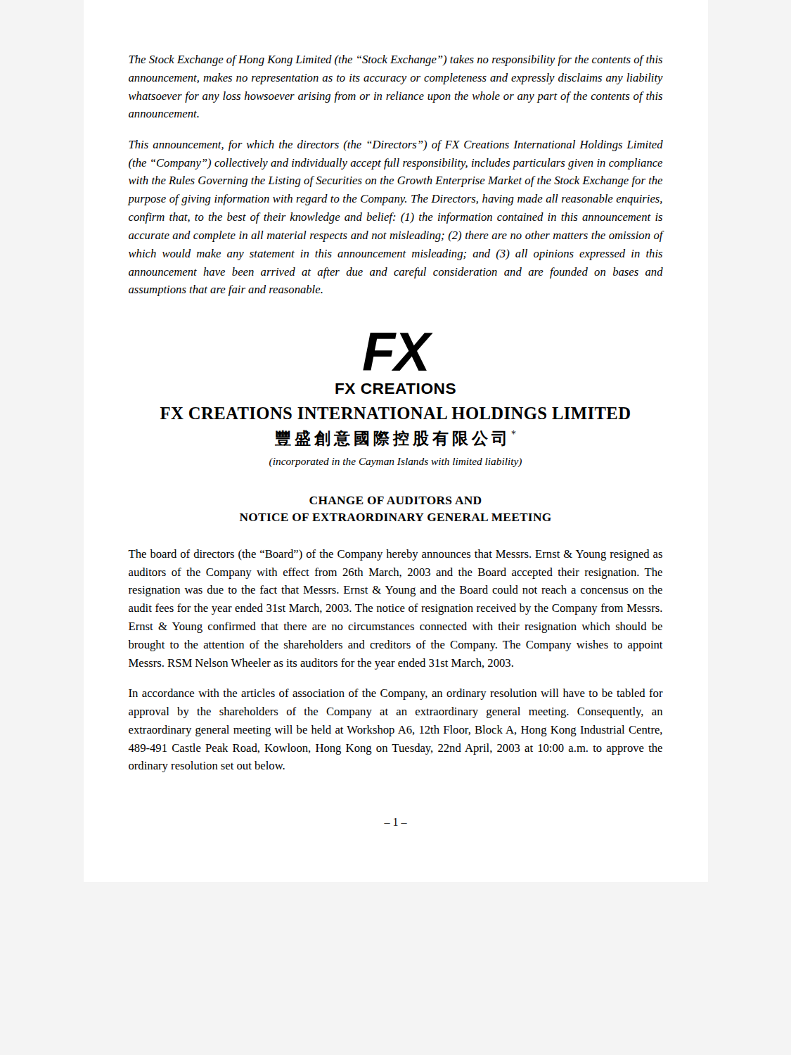The Stock Exchange of Hong Kong Limited (the “Stock Exchange”) takes no responsibility for the contents of this announcement, makes no representation as to its accuracy or completeness and expressly disclaims any liability whatsoever for any loss howsoever arising from or in reliance upon the whole or any part of the contents of this announcement.
This announcement, for which the directors (the “Directors”) of FX Creations International Holdings Limited (the “Company”) collectively and individually accept full responsibility, includes particulars given in compliance with the Rules Governing the Listing of Securities on the Growth Enterprise Market of the Stock Exchange for the purpose of giving information with regard to the Company. The Directors, having made all reasonable enquiries, confirm that, to the best of their knowledge and belief: (1) the information contained in this announcement is accurate and complete in all material respects and not misleading; (2) there are no other matters the omission of which would make any statement in this announcement misleading; and (3) all opinions expressed in this announcement have been arrived at after due and careful consideration and are founded on bases and assumptions that are fair and reasonable.
FX
FX CREATIONS
FX CREATIONS INTERNATIONAL HOLDINGS LIMITED
豐盛創意國際控股有限公司*
(incorporated in the Cayman Islands with limited liability)
CHANGE OF AUDITORS AND
NOTICE OF EXTRAORDINARY GENERAL MEETING
The board of directors (the “Board”) of the Company hereby announces that Messrs. Ernst & Young resigned as auditors of the Company with effect from 26th March, 2003 and the Board accepted their resignation. The resignation was due to the fact that Messrs. Ernst & Young and the Board could not reach a concensus on the audit fees for the year ended 31st March, 2003. The notice of resignation received by the Company from Messrs. Ernst & Young confirmed that there are no circumstances connected with their resignation which should be brought to the attention of the shareholders and creditors of the Company. The Company wishes to appoint Messrs. RSM Nelson Wheeler as its auditors for the year ended 31st March, 2003.
In accordance with the articles of association of the Company, an ordinary resolution will have to be tabled for approval by the shareholders of the Company at an extraordinary general meeting. Consequently, an extraordinary general meeting will be held at Workshop A6, 12th Floor, Block A, Hong Kong Industrial Centre, 489-491 Castle Peak Road, Kowloon, Hong Kong on Tuesday, 22nd April, 2003 at 10:00 a.m. to approve the ordinary resolution set out below.
– 1 –